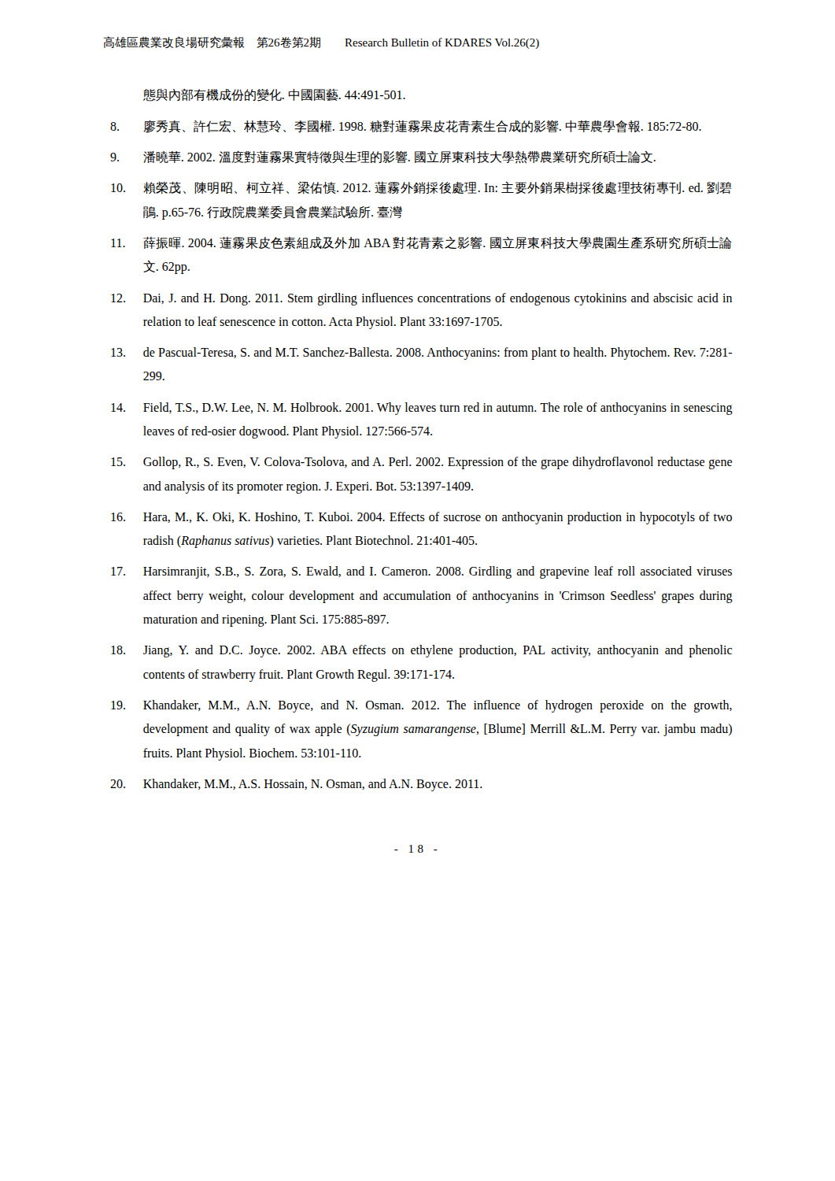高雄區農業改良場研究彙報　第26卷第2期 Research Bulletin of KDARES Vol.26(2)
態與內部有機成份的變化. 中國園藝. 44:491-501.
廖秀真、許仁宏、林慧玲、李國權. 1998. 糖對蓮霧果皮花青素生合成的影響. 中華農學會報. 185:72-80.
潘曉華. 2002. 溫度對蓮霧果實特徵與生理的影響. 國立屏東科技大學熱帶農業研究所碩士論文.
賴榮茂、陳明昭、柯立祥、梁佑慎. 2012. 蓮霧外銷採後處理. In: 主要外銷果樹採後處理技術專刊. ed. 劉碧鵑. p.65-76. 行政院農業委員會農業試驗所. 臺灣
薛振暉. 2004. 蓮霧果皮色素組成及外加 ABA 對花青素之影響. 國立屏東科技大學農園生產系研究所碩士論文. 62pp.
Dai, J. and H. Dong. 2011. Stem girdling influences concentrations of endogenous cytokinins and abscisic acid in relation to leaf senescence in cotton. Acta Physiol. Plant 33:1697-1705.
de Pascual-Teresa, S. and M.T. Sanchez-Ballesta. 2008. Anthocyanins: from plant to health. Phytochem. Rev. 7:281-299.
Field, T.S., D.W. Lee, N. M. Holbrook. 2001. Why leaves turn red in autumn. The role of anthocyanins in senescing leaves of red-osier dogwood. Plant Physiol. 127:566-574.
Gollop, R., S. Even, V. Colova-Tsolova, and A. Perl. 2002. Expression of the grape dihydroflavonol reductase gene and analysis of its promoter region. J. Experi. Bot. 53:1397-1409.
Hara, M., K. Oki, K. Hoshino, T. Kuboi. 2004. Effects of sucrose on anthocyanin production in hypocotyls of two radish (Raphanus sativus) varieties. Plant Biotechnol. 21:401-405.
Harsimranjit, S.B., S. Zora, S. Ewald, and I. Cameron. 2008. Girdling and grapevine leaf roll associated viruses affect berry weight, colour development and accumulation of anthocyanins in 'Crimson Seedless' grapes during maturation and ripening. Plant Sci. 175:885-897.
Jiang, Y. and D.C. Joyce. 2002. ABA effects on ethylene production, PAL activity, anthocyanin and phenolic contents of strawberry fruit. Plant Growth Regul. 39:171-174.
Khandaker, M.M., A.N. Boyce, and N. Osman. 2012. The influence of hydrogen peroxide on the growth, development and quality of wax apple (Syzugium samarangense, [Blume] Merrill &L.M. Perry var. jambu madu) fruits. Plant Physiol. Biochem. 53:101-110.
Khandaker, M.M., A.S. Hossain, N. Osman, and A.N. Boyce. 2011.
- 18 -